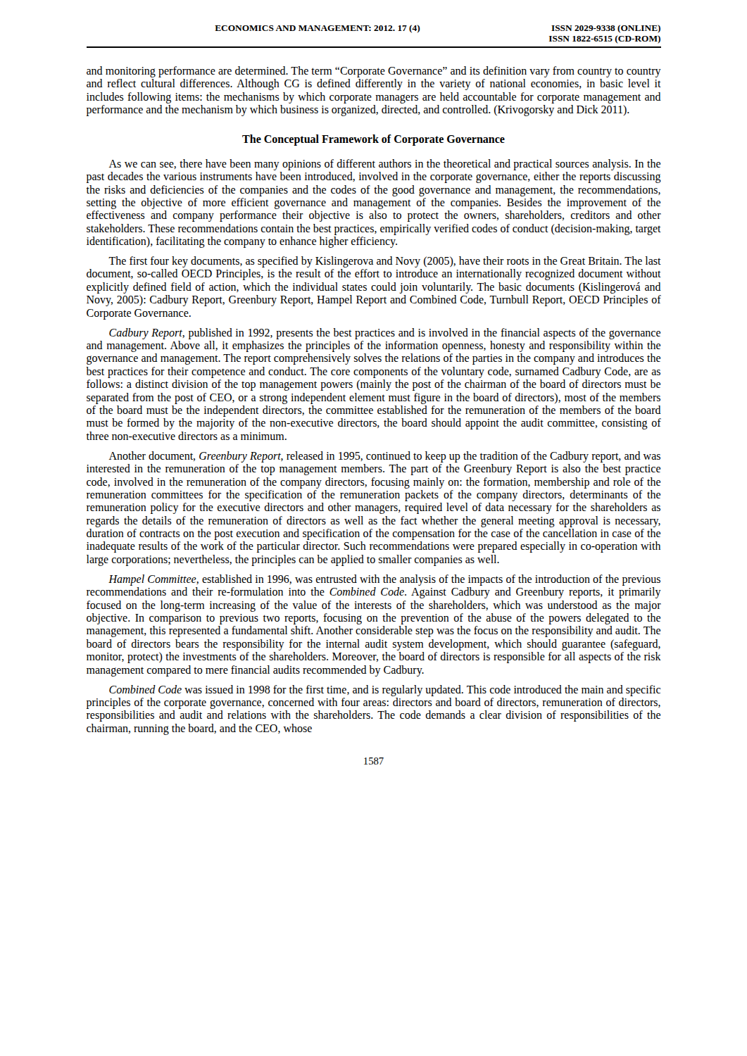ECONOMICS AND MANAGEMENT: 2012. 17 (4)
ISSN 2029-9338 (ONLINE)
ISSN 1822-6515 (CD-ROM)
and monitoring performance are determined. The term “Corporate Governance” and its definition vary from country to country and reflect cultural differences. Although CG is defined differently in the variety of national economies, in basic level it includes following items: the mechanisms by which corporate managers are held accountable for corporate management and performance and the mechanism by which business is organized, directed, and controlled. (Krivogorsky and Dick 2011).
The Conceptual Framework of Corporate Governance
As we can see, there have been many opinions of different authors in the theoretical and practical sources analysis. In the past decades the various instruments have been introduced, involved in the corporate governance, either the reports discussing the risks and deficiencies of the companies and the codes of the good governance and management, the recommendations, setting the objective of more efficient governance and management of the companies. Besides the improvement of the effectiveness and company performance their objective is also to protect the owners, shareholders, creditors and other stakeholders. These recommendations contain the best practices, empirically verified codes of conduct (decision-making, target identification), facilitating the company to enhance higher efficiency.
The first four key documents, as specified by Kislingerova and Novy (2005), have their roots in the Great Britain. The last document, so-called OECD Principles, is the result of the effort to introduce an internationally recognized document without explicitly defined field of action, which the individual states could join voluntarily. The basic documents (Kislingerová and Novy, 2005): Cadbury Report, Greenbury Report, Hampel Report and Combined Code, Turnbull Report, OECD Principles of Corporate Governance.
Cadbury Report, published in 1992, presents the best practices and is involved in the financial aspects of the governance and management. Above all, it emphasizes the principles of the information openness, honesty and responsibility within the governance and management. The report comprehensively solves the relations of the parties in the company and introduces the best practices for their competence and conduct. The core components of the voluntary code, surnamed Cadbury Code, are as follows: a distinct division of the top management powers (mainly the post of the chairman of the board of directors must be separated from the post of CEO, or a strong independent element must figure in the board of directors), most of the members of the board must be the independent directors, the committee established for the remuneration of the members of the board must be formed by the majority of the non-executive directors, the board should appoint the audit committee, consisting of three non-executive directors as a minimum.
Another document, Greenbury Report, released in 1995, continued to keep up the tradition of the Cadbury report, and was interested in the remuneration of the top management members. The part of the Greenbury Report is also the best practice code, involved in the remuneration of the company directors, focusing mainly on: the formation, membership and role of the remuneration committees for the specification of the remuneration packets of the company directors, determinants of the remuneration policy for the executive directors and other managers, required level of data necessary for the shareholders as regards the details of the remuneration of directors as well as the fact whether the general meeting approval is necessary, duration of contracts on the post execution and specification of the compensation for the case of the cancellation in case of the inadequate results of the work of the particular director. Such recommendations were prepared especially in co-operation with large corporations; nevertheless, the principles can be applied to smaller companies as well.
Hampel Committee, established in 1996, was entrusted with the analysis of the impacts of the introduction of the previous recommendations and their re-formulation into the Combined Code. Against Cadbury and Greenbury reports, it primarily focused on the long-term increasing of the value of the interests of the shareholders, which was understood as the major objective. In comparison to previous two reports, focusing on the prevention of the abuse of the powers delegated to the management, this represented a fundamental shift. Another considerable step was the focus on the responsibility and audit. The board of directors bears the responsibility for the internal audit system development, which should guarantee (safeguard, monitor, protect) the investments of the shareholders. Moreover, the board of directors is responsible for all aspects of the risk management compared to mere financial audits recommended by Cadbury.
Combined Code was issued in 1998 for the first time, and is regularly updated. This code introduced the main and specific principles of the corporate governance, concerned with four areas: directors and board of directors, remuneration of directors, responsibilities and audit and relations with the shareholders. The code demands a clear division of responsibilities of the chairman, running the board, and the CEO, whose
1587